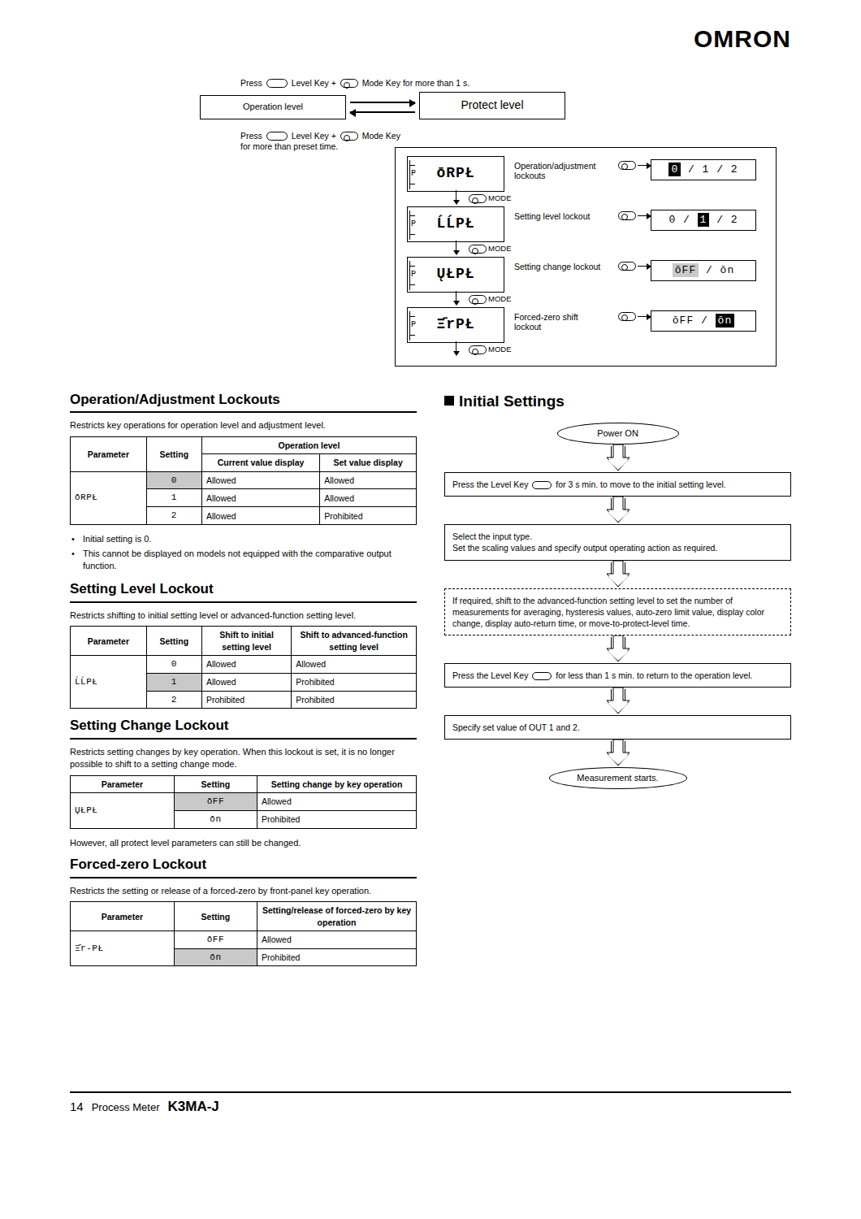OMRON
Press Level Key + Mode Key for more than 1 s.
Operation level
Protect level
Press Level Key + Mode Key
for more than preset time.
P ōRPŁ
Operation/adjustment
lockouts
0 / 1 / 2
MODE
P ĹĹPŁ
Setting level lockout
0 / 1 / 2
MODE
P ŲŁPŁ
Setting change lockout
ōFF / ōn
MODE
P Ξ̄rPŁ
Forced-zero shift
lockout
ōFF / ōn
MODE
Operation/Adjustment Lockouts
Restricts key operations for operation level and adjustment level.
| Parameter | Setting | Operation level |
| --- | --- | --- |
| Current value display | Set value display |
| ōRPŁ | 0 | Allowed | Allowed |
| 1 | Allowed | Allowed |
| 2 | Allowed | Prohibited |
Initial setting is 0.
This cannot be displayed on models not equipped with the comparative output function.
Setting Level Lockout
Restricts shifting to initial setting level or advanced-function setting level.
| Parameter | Setting | Shift to initial setting level | Shift to advanced-function setting level |
| --- | --- | --- | --- |
| ĹĹPŁ | 0 | Allowed | Allowed |
| 1 | Allowed | Prohibited |
| 2 | Prohibited | Prohibited |
Setting Change Lockout
Restricts setting changes by key operation. When this lockout is set, it is no longer possible to shift to a setting change mode.
| Parameter | Setting | Setting change by key operation |
| --- | --- | --- |
| ŲŁPŁ | ōFF | Allowed |
| ōn | Prohibited |
However, all protect level parameters can still be changed.
Forced-zero Lockout
Restricts the setting or release of a forced-zero by front-panel key operation.
| Parameter | Setting | Setting/release of forced-zero by key operation |
| --- | --- | --- |
| Ξ̄r-PŁ | ōFF | Allowed |
| ōn | Prohibited |
Initial Settings
Power ON
Press the Level Key for 3 s min. to move to the initial setting level.
Select the input type.
Set the scaling values and specify output operating action as required.
If required, shift to the advanced-function setting level to set the number of measurements for averaging, hysteresis values, auto-zero limit value, display color change, display auto-return time, or move-to-protect-level time.
Press the Level Key for less than 1 s min. to return to the operation level.
Specify set value of OUT 1 and 2.
Measurement starts.
14 Process Meter K3MA-J